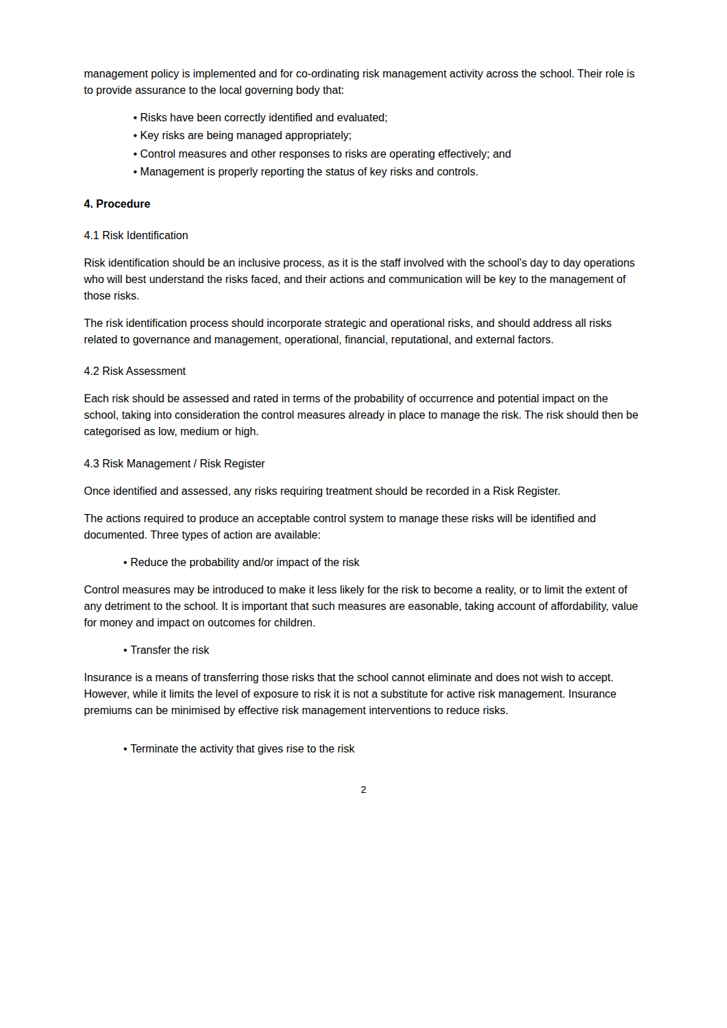management policy is implemented and for co-ordinating risk management activity across the school. Their role is to provide assurance to the local governing body that:
Risks have been correctly identified and evaluated;
Key risks are being managed appropriately;
Control measures and other responses to risks are operating effectively; and
Management is properly reporting the status of key risks and controls.
4. Procedure
4.1 Risk Identification
Risk identification should be an inclusive process, as it is the staff involved with the school's day to day operations who will best understand the risks faced, and their actions and communication will be key to the management of those risks.
The risk identification process should incorporate strategic and operational risks, and should address all risks related to governance and management, operational, financial, reputational, and external factors.
4.2 Risk Assessment
Each risk should be assessed and rated in terms of the probability of occurrence and potential impact on the school, taking into consideration the control measures already in place to manage the risk. The risk should then be categorised as low, medium or high.
4.3 Risk Management / Risk Register
Once identified and assessed, any risks requiring treatment should be recorded in a Risk Register.
The actions required to produce an acceptable control system to manage these risks will be identified and documented. Three types of action are available:
Reduce the probability and/or impact of the risk
Control measures may be introduced to make it less likely for the risk to become a reality, or to limit the extent of any detriment to the school. It is important that such measures are easonable, taking account of affordability, value for money and impact on outcomes for children.
Transfer the risk
Insurance is a means of transferring those risks that the school cannot eliminate and does not wish to accept. However, while it limits the level of exposure to risk it is not a substitute for active risk management. Insurance premiums can be minimised by effective risk management interventions to reduce risks.
Terminate the activity that gives rise to the risk
2